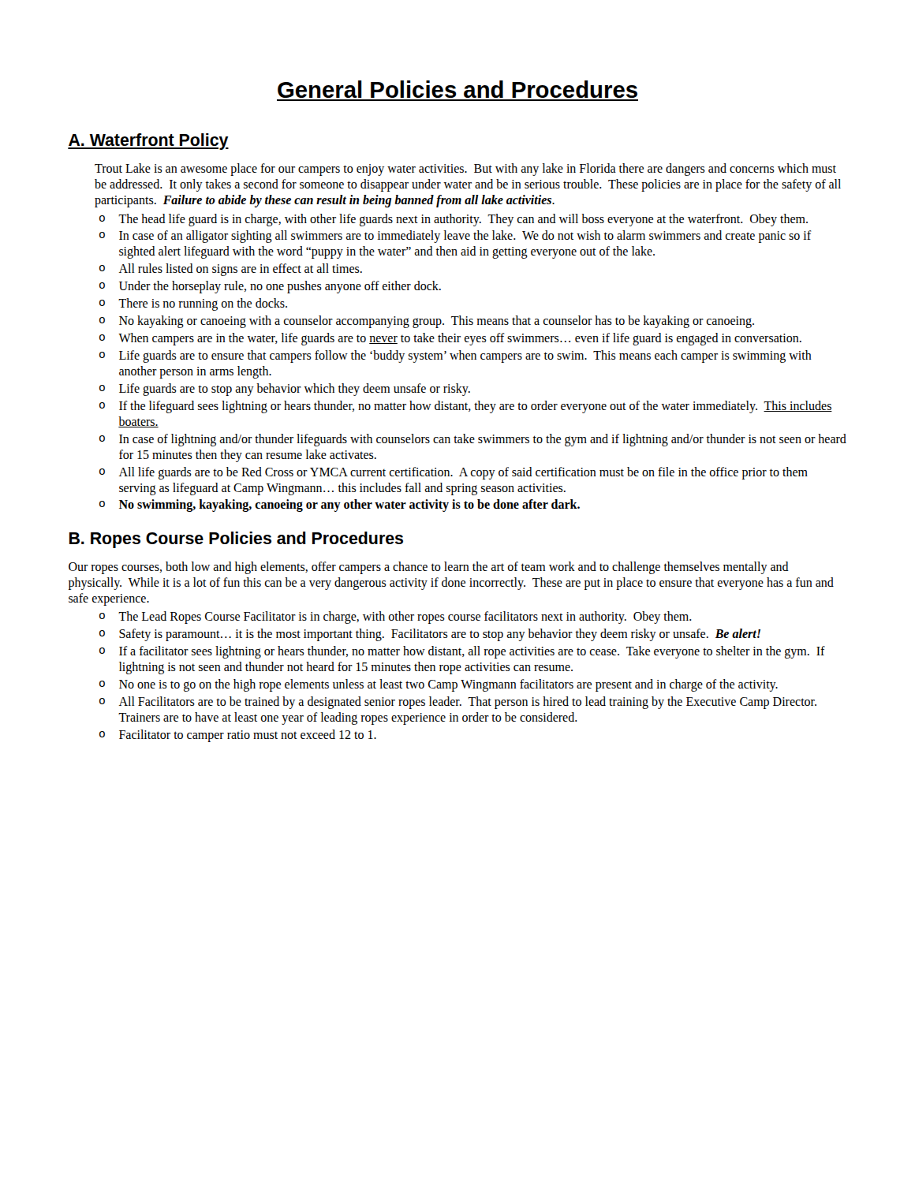General Policies and Procedures
A. Waterfront Policy
Trout Lake is an awesome place for our campers to enjoy water activities. But with any lake in Florida there are dangers and concerns which must be addressed. It only takes a second for someone to disappear under water and be in serious trouble. These policies are in place for the safety of all participants. Failure to abide by these can result in being banned from all lake activities.
The head life guard is in charge, with other life guards next in authority. They can and will boss everyone at the waterfront. Obey them.
In case of an alligator sighting all swimmers are to immediately leave the lake. We do not wish to alarm swimmers and create panic so if sighted alert lifeguard with the word “puppy in the water” and then aid in getting everyone out of the lake.
All rules listed on signs are in effect at all times.
Under the horseplay rule, no one pushes anyone off either dock.
There is no running on the docks.
No kayaking or canoeing with a counselor accompanying group. This means that a counselor has to be kayaking or canoeing.
When campers are in the water, life guards are to never to take their eyes off swimmers… even if life guard is engaged in conversation.
Life guards are to ensure that campers follow the ‘buddy system’ when campers are to swim. This means each camper is swimming with another person in arms length.
Life guards are to stop any behavior which they deem unsafe or risky.
If the lifeguard sees lightning or hears thunder, no matter how distant, they are to order everyone out of the water immediately. This includes boaters.
In case of lightning and/or thunder lifeguards with counselors can take swimmers to the gym and if lightning and/or thunder is not seen or heard for 15 minutes then they can resume lake activates.
All life guards are to be Red Cross or YMCA current certification. A copy of said certification must be on file in the office prior to them serving as lifeguard at Camp Wingmann… this includes fall and spring season activities.
No swimming, kayaking, canoeing or any other water activity is to be done after dark.
B. Ropes Course Policies and Procedures
Our ropes courses, both low and high elements, offer campers a chance to learn the art of team work and to challenge themselves mentally and physically. While it is a lot of fun this can be a very dangerous activity if done incorrectly. These are put in place to ensure that everyone has a fun and safe experience.
The Lead Ropes Course Facilitator is in charge, with other ropes course facilitators next in authority. Obey them.
Safety is paramount… it is the most important thing. Facilitators are to stop any behavior they deem risky or unsafe. Be alert!
If a facilitator sees lightning or hears thunder, no matter how distant, all rope activities are to cease. Take everyone to shelter in the gym. If lightning is not seen and thunder not heard for 15 minutes then rope activities can resume.
No one is to go on the high rope elements unless at least two Camp Wingmann facilitators are present and in charge of the activity.
All Facilitators are to be trained by a designated senior ropes leader. That person is hired to lead training by the Executive Camp Director. Trainers are to have at least one year of leading ropes experience in order to be considered.
Facilitator to camper ratio must not exceed 12 to 1.